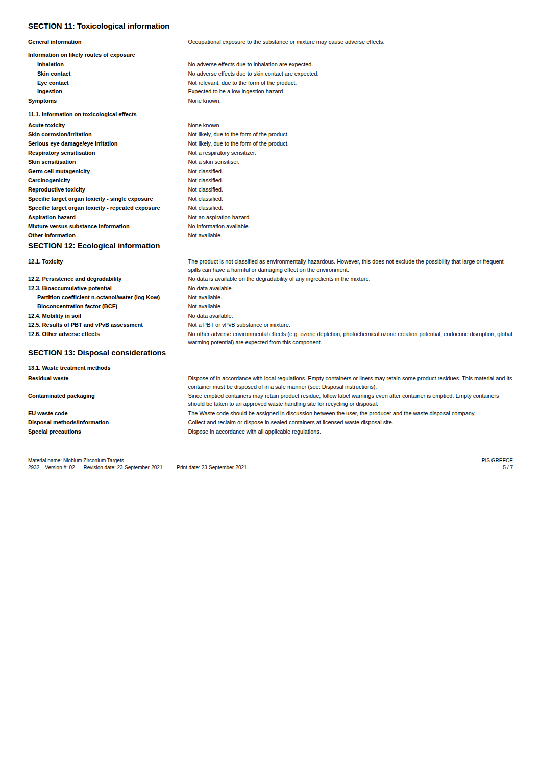SECTION 11: Toxicological information
| General information | Occupational exposure to the substance or mixture may cause adverse effects. |
Information on likely routes of exposure
| Inhalation | No adverse effects due to inhalation are expected. |
| Skin contact | No adverse effects due to skin contact are expected. |
| Eye contact | Not relevant, due to the form of the product. |
| Ingestion | Expected to be a low ingestion hazard. |
| Symptoms | None known. |
11.1. Information on toxicological effects
| Acute toxicity | None known. |
| Skin corrosion/irritation | Not likely, due to the form of the product. |
| Serious eye damage/eye irritation | Not likely, due to the form of the product. |
| Respiratory sensitisation | Not a respiratory sensitizer. |
| Skin sensitisation | Not a skin sensitiser. |
| Germ cell mutagenicity | Not classified. |
| Carcinogenicity | Not classified. |
| Reproductive toxicity | Not classified. |
| Specific target organ toxicity - single exposure | Not classified. |
| Specific target organ toxicity - repeated exposure | Not classified. |
| Aspiration hazard | Not an aspiration hazard. |
| Mixture versus substance information | No information available. |
| Other information | Not available. |
SECTION 12: Ecological information
| 12.1. Toxicity | The product is not classified as environmentally hazardous. However, this does not exclude the possibility that large or frequent spills can have a harmful or damaging effect on the environment. |
| 12.2. Persistence and degradability | No data is available on the degradability of any ingredients in the mixture. |
| 12.3. Bioaccumulative potential | No data available. |
| Partition coefficient n-octanol/water (log Kow) | Not available. |
| Bioconcentration factor (BCF) | Not available. |
| 12.4. Mobility in soil | No data available. |
| 12.5. Results of PBT and vPvB assessment | Not a PBT or vPvB substance or mixture. |
| 12.6. Other adverse effects | No other adverse environmental effects (e.g. ozone depletion, photochemical ozone creation potential, endocrine disruption, global warming potential) are expected from this component. |
SECTION 13: Disposal considerations
13.1. Waste treatment methods
| Residual waste | Dispose of in accordance with local regulations. Empty containers or liners may retain some product residues. This material and its container must be disposed of in a safe manner (see: Disposal instructions). |
| Contaminated packaging | Since emptied containers may retain product residue, follow label warnings even after container is emptied. Empty containers should be taken to an approved waste handling site for recycling or disposal. |
| EU waste code | The Waste code should be assigned in discussion between the user, the producer and the waste disposal company. |
| Disposal methods/information | Collect and reclaim or dispose in sealed containers at licensed waste disposal site. |
| Special precautions | Dispose in accordance with all applicable regulations. |
| Material name: Niobium Zirconium Targets | PIS GREECE |
| 2932 Version #: 02 Revision date: 23-September-2021 Print date: 23-September-2021 | 5 / 7 |